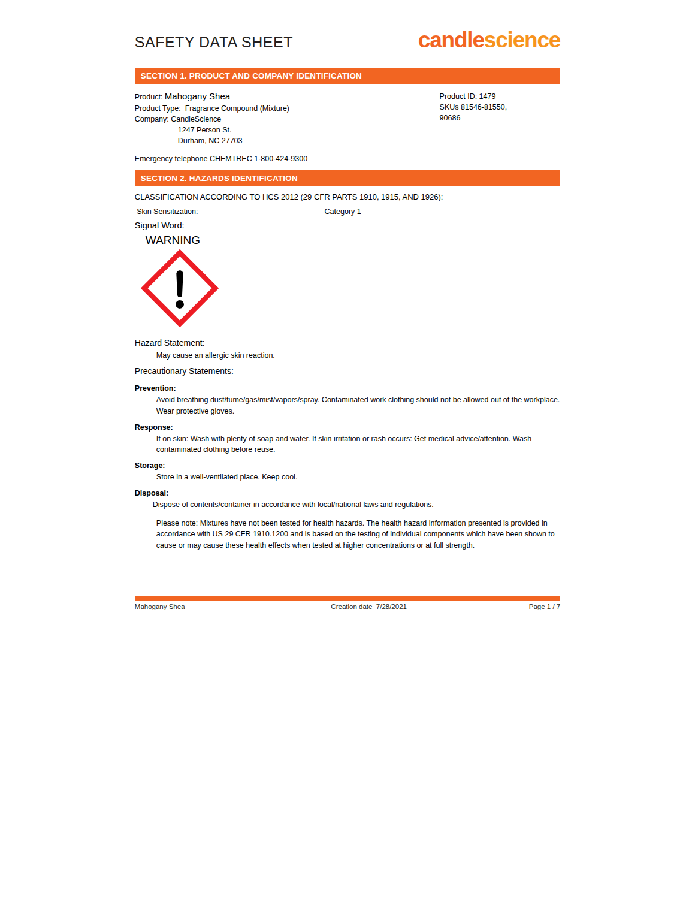SAFETY DATA SHEET
candle science
SECTION 1. PRODUCT AND COMPANY IDENTIFICATION
Product: Mahogany Shea
Product Type: Fragrance Compound (Mixture)
Company: CandleScience
1247 Person St.
Durham, NC 27703
Product ID: 1479
SKUs 81546-81550,
90686
Emergency telephone CHEMTREC 1-800-424-9300
SECTION 2. HAZARDS IDENTIFICATION
CLASSIFICATION ACCORDING TO HCS 2012 (29 CFR PARTS 1910, 1915, AND 1926):
Skin Sensitization:
Category 1
Signal Word:
WARNING
Hazard Statement:
May cause an allergic skin reaction.
Precautionary Statements:
Prevention:
Avoid breathing dust/fume/gas/mist/vapors/spray. Contaminated work clothing should not be allowed out of the workplace. Wear protective gloves.
Response:
If on skin: Wash with plenty of soap and water. If skin irritation or rash occurs: Get medical advice/attention. Wash contaminated clothing before reuse.
Storage:
Store in a well-ventilated place. Keep cool.
Disposal:
Dispose of contents/container in accordance with local/national laws and regulations.
Please note: Mixtures have not been tested for health hazards. The health hazard information presented is provided in accordance with US 29 CFR 1910.1200 and is based on the testing of individual components which have been shown to cause or may cause these health effects when tested at higher concentrations or at full strength.
Mahogany Shea
Creation date 7/28/2021
Page 1 / 7